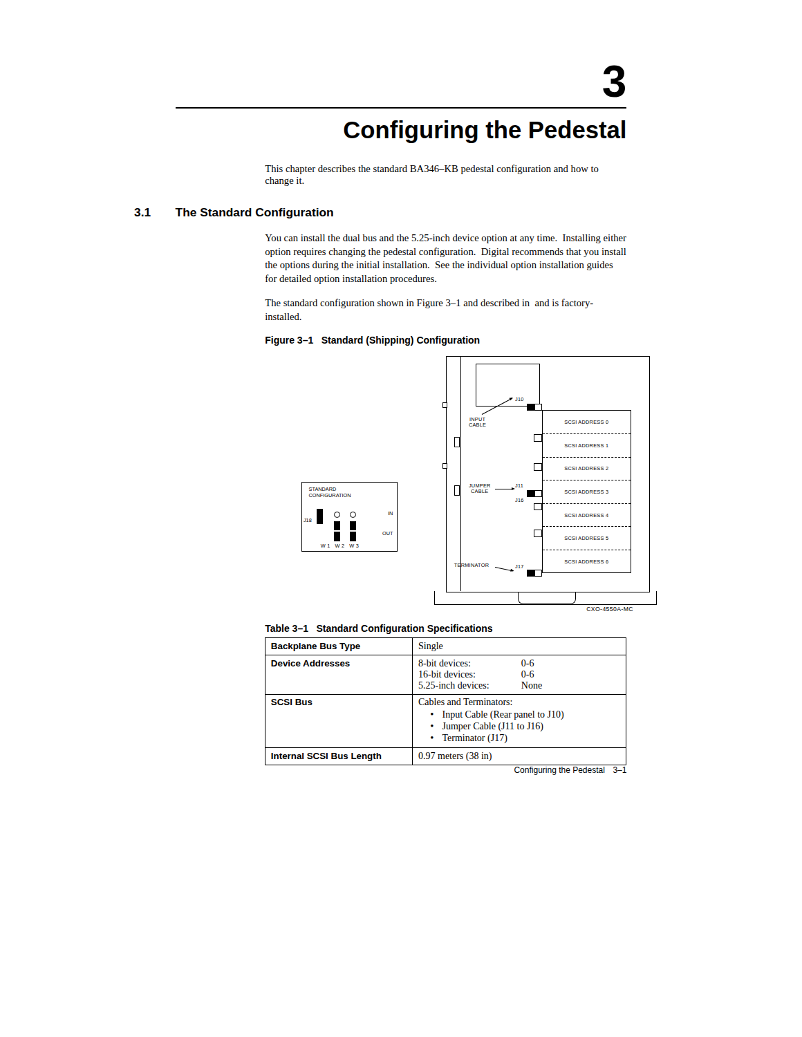3
Configuring the Pedestal
This chapter describes the standard BA346–KB pedestal configuration and how to change it.
3.1 The Standard Configuration
You can install the dual bus and the 5.25-inch device option at any time. Installing either option requires changing the pedestal configuration. Digital recommends that you install the options during the initial installation. See the individual option installation guides for detailed option installation procedures.
The standard configuration shown in Figure 3–1 and described in and is factory-installed.
Figure 3–1 Standard (Shipping) Configuration
SCSI ADDRESS 0
SCSI ADDRESS 1
SCSI ADDRESS 2
SCSI ADDRESS 3
SCSI ADDRESS 4
SCSI ADDRESS 5
SCSI ADDRESS 6
J10
J11
J16
J17
INPUT
CABLE
JUMPER
CABLE
TERMINATOR
CXO-4550A-MC
STANDARD
CONFIGURATION
J18
IN
OUT
W1 W2 W3
Table 3–1 Standard Configuration Specifications
| Backplane Bus Type | Single |
| Device Addresses | 8-bit devices: 0-6 16-bit devices: 0-6 5.25-inch devices: None |
| SCSI Bus | Cables and Terminators: Input Cable (Rear panel to J10) Jumper Cable (J11 to J16) Terminator (J17) |
| Internal SCSI Bus Length | 0.97 meters (38 in) |
Configuring the Pedestal3–1